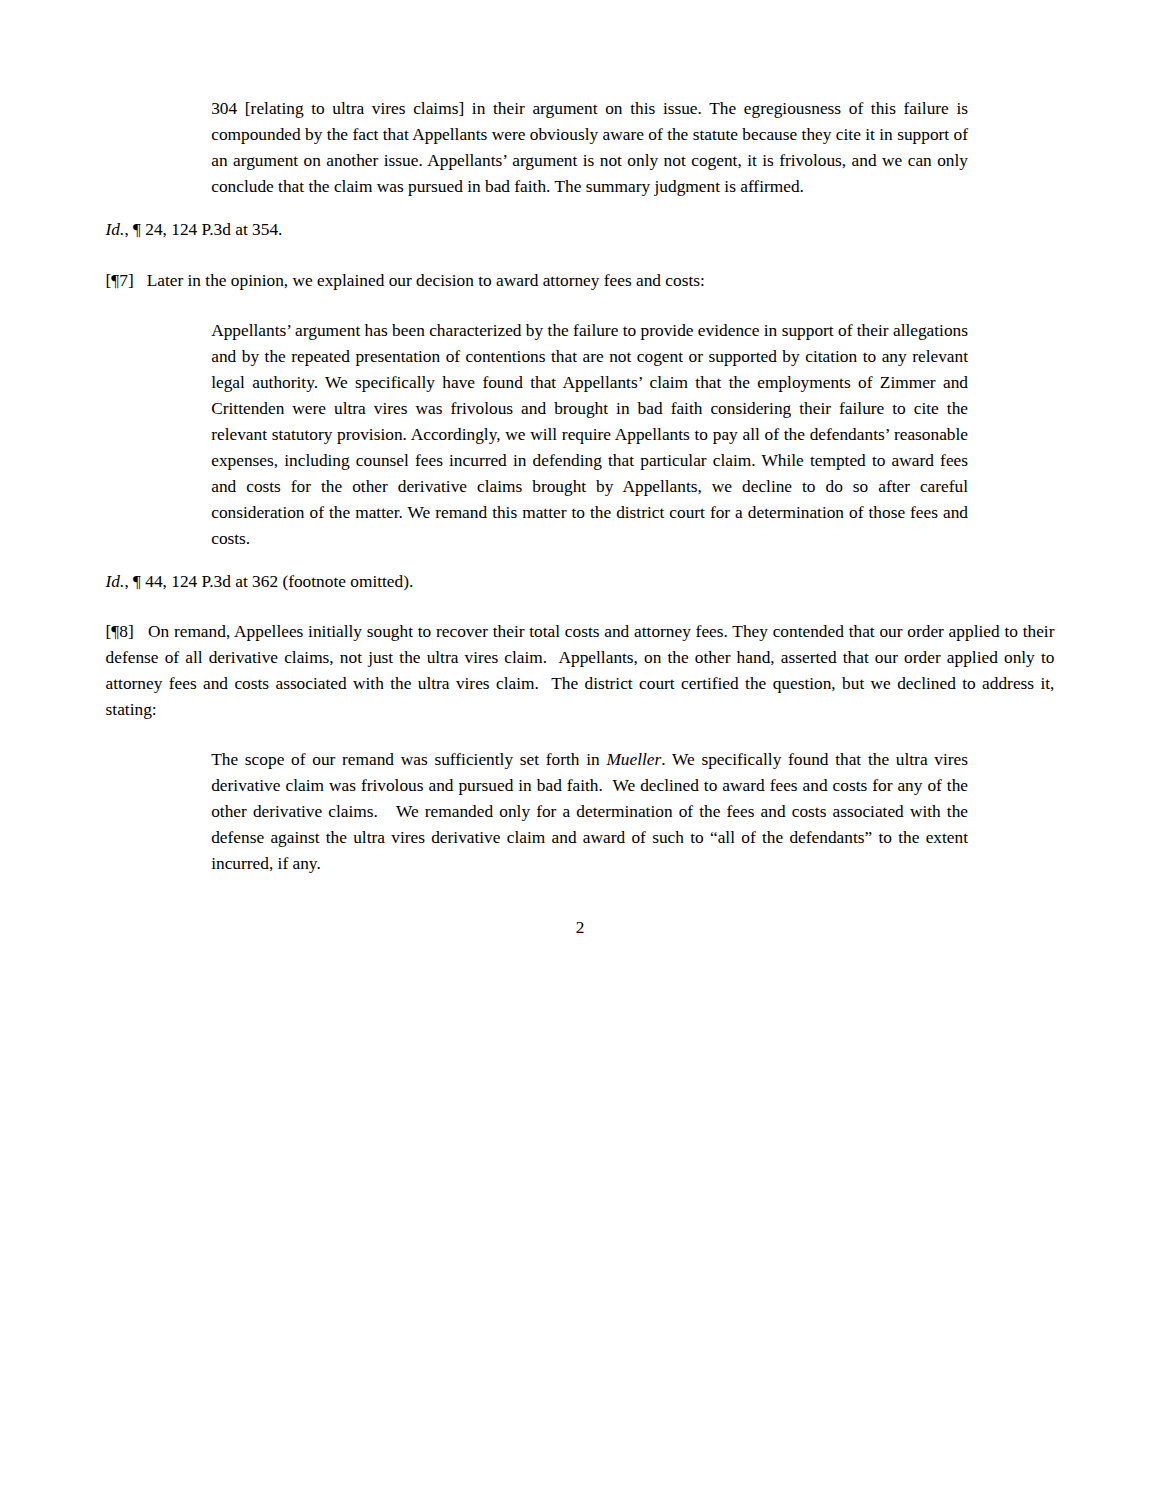304 [relating to ultra vires claims] in their argument on this issue. The egregiousness of this failure is compounded by the fact that Appellants were obviously aware of the statute because they cite it in support of an argument on another issue. Appellants’ argument is not only not cogent, it is frivolous, and we can only conclude that the claim was pursued in bad faith. The summary judgment is affirmed.
Id., ¶ 24, 124 P.3d at 354.
[¶7] Later in the opinion, we explained our decision to award attorney fees and costs:
Appellants’ argument has been characterized by the failure to provide evidence in support of their allegations and by the repeated presentation of contentions that are not cogent or supported by citation to any relevant legal authority. We specifically have found that Appellants’ claim that the employments of Zimmer and Crittenden were ultra vires was frivolous and brought in bad faith considering their failure to cite the relevant statutory provision. Accordingly, we will require Appellants to pay all of the defendants’ reasonable expenses, including counsel fees incurred in defending that particular claim. While tempted to award fees and costs for the other derivative claims brought by Appellants, we decline to do so after careful consideration of the matter. We remand this matter to the district court for a determination of those fees and costs.
Id., ¶ 44, 124 P.3d at 362 (footnote omitted).
[¶8] On remand, Appellees initially sought to recover their total costs and attorney fees. They contended that our order applied to their defense of all derivative claims, not just the ultra vires claim. Appellants, on the other hand, asserted that our order applied only to attorney fees and costs associated with the ultra vires claim. The district court certified the question, but we declined to address it, stating:
The scope of our remand was sufficiently set forth in Mueller. We specifically found that the ultra vires derivative claim was frivolous and pursued in bad faith. We declined to award fees and costs for any of the other derivative claims. We remanded only for a determination of the fees and costs associated with the defense against the ultra vires derivative claim and award of such to “all of the defendants” to the extent incurred, if any.
2